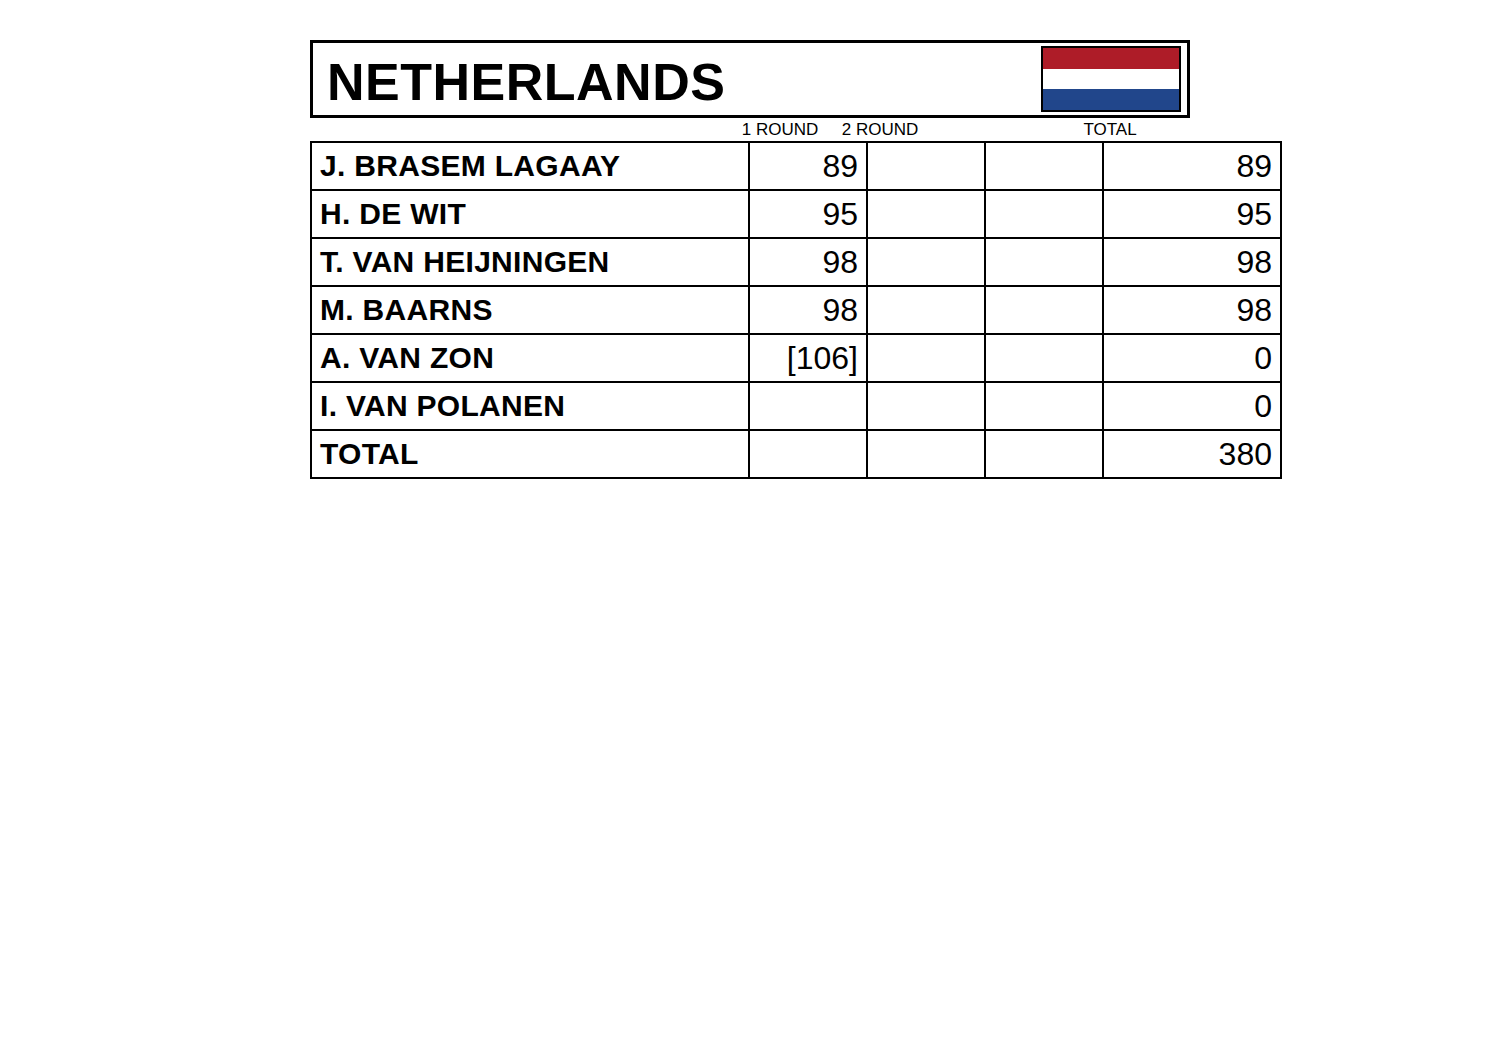NETHERLANDS
1 ROUND
2 ROUND
TOTAL
| J. BRASEM LAGAAY | 89 | | | 89 |
| H. DE WIT | 95 | | | 95 |
| T. VAN HEIJNINGEN | 98 | | | 98 |
| M. BAARNS | 98 | | | 98 |
| A. VAN ZON | [106] | | | 0 |
| I. VAN POLANEN | | | | 0 |
| TOTAL | | | | 380 |